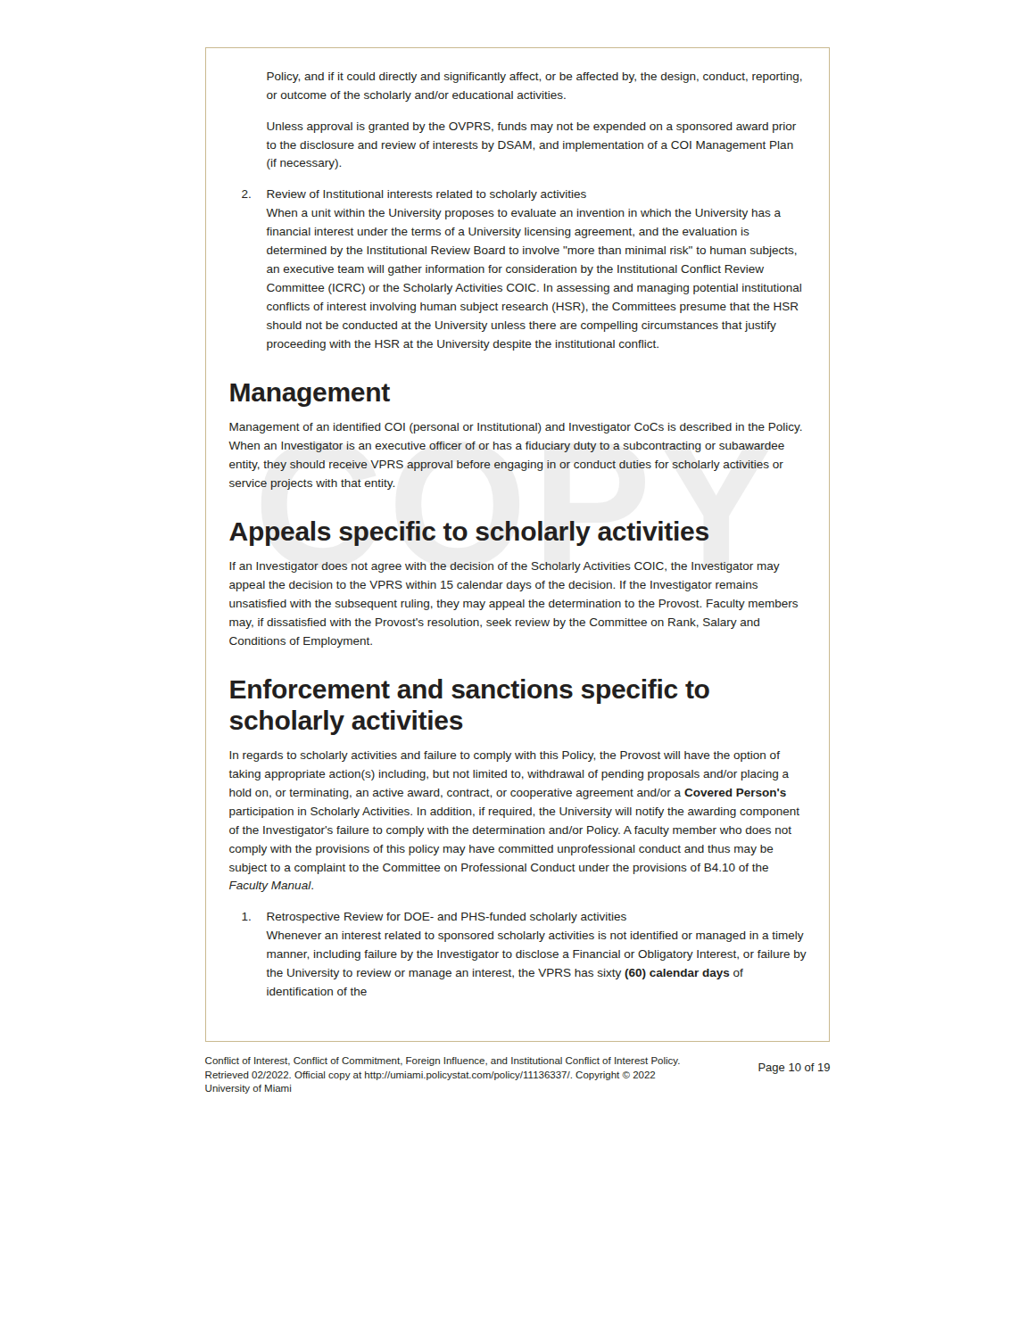COPY
Policy, and if it could directly and significantly affect, or be affected by, the design, conduct, reporting, or outcome of the scholarly and/or educational activities.
Unless approval is granted by the OVPRS, funds may not be expended on a sponsored award prior to the disclosure and review of interests by DSAM, and implementation of a COI Management Plan (if necessary).
Review of Institutional interests related to scholarly activities When a unit within the University proposes to evaluate an invention in which the University has a financial interest under the terms of a University licensing agreement, and the evaluation is determined by the Institutional Review Board to involve "more than minimal risk" to human subjects, an executive team will gather information for consideration by the Institutional Conflict Review Committee (ICRC) or the Scholarly Activities COIC. In assessing and managing potential institutional conflicts of interest involving human subject research (HSR), the Committees presume that the HSR should not be conducted at the University unless there are compelling circumstances that justify proceeding with the HSR at the University despite the institutional conflict.
Management
Management of an identified COI (personal or Institutional) and Investigator CoCs is described in the Policy. When an Investigator is an executive officer of or has a fiduciary duty to a subcontracting or subawardee entity, they should receive VPRS approval before engaging in or conduct duties for scholarly activities or service projects with that entity.
Appeals specific to scholarly activities
If an Investigator does not agree with the decision of the Scholarly Activities COIC, the Investigator may appeal the decision to the VPRS within 15 calendar days of the decision. If the Investigator remains unsatisfied with the subsequent ruling, they may appeal the determination to the Provost. Faculty members may, if dissatisfied with the Provost's resolution, seek review by the Committee on Rank, Salary and Conditions of Employment.
Enforcement and sanctions specific to scholarly activities
In regards to scholarly activities and failure to comply with this Policy, the Provost will have the option of taking appropriate action(s) including, but not limited to, withdrawal of pending proposals and/or placing a hold on, or terminating, an active award, contract, or cooperative agreement and/or a Covered Person's participation in Scholarly Activities. In addition, if required, the University will notify the awarding component of the Investigator's failure to comply with the determination and/or Policy. A faculty member who does not comply with the provisions of this policy may have committed unprofessional conduct and thus may be subject to a complaint to the Committee on Professional Conduct under the provisions of B4.10 of the Faculty Manual.
Retrospective Review for DOE- and PHS-funded scholarly activities Whenever an interest related to sponsored scholarly activities is not identified or managed in a timely manner, including failure by the Investigator to disclose a Financial or Obligatory Interest, or failure by the University to review or manage an interest, the VPRS has sixty (60) calendar days of identification of the
Conflict of Interest, Conflict of Commitment, Foreign Influence, and Institutional Conflict of Interest Policy. Retrieved 02/2022. Official copy at http://umiami.policystat.com/policy/11136337/. Copyright © 2022 University of Miami
Page 10 of 19